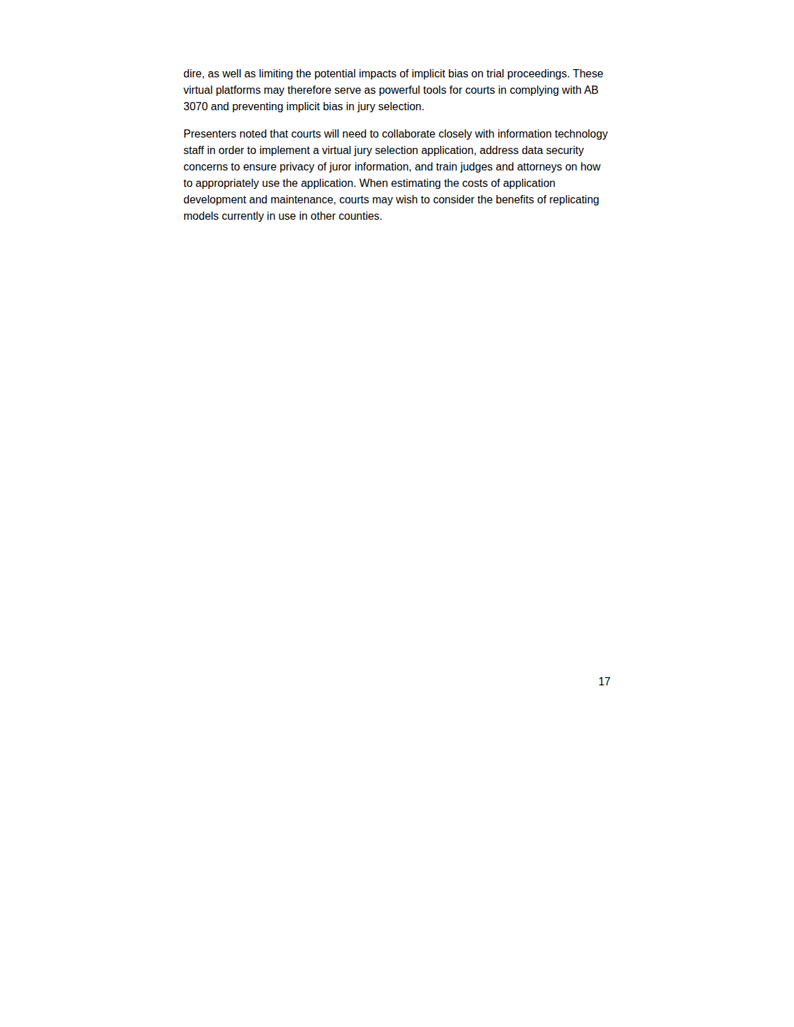dire, as well as limiting the potential impacts of implicit bias on trial proceedings. These virtual platforms may therefore serve as powerful tools for courts in complying with AB 3070 and preventing implicit bias in jury selection.
Presenters noted that courts will need to collaborate closely with information technology staff in order to implement a virtual jury selection application, address data security concerns to ensure privacy of juror information, and train judges and attorneys on how to appropriately use the application. When estimating the costs of application development and maintenance, courts may wish to consider the benefits of replicating models currently in use in other counties.
17